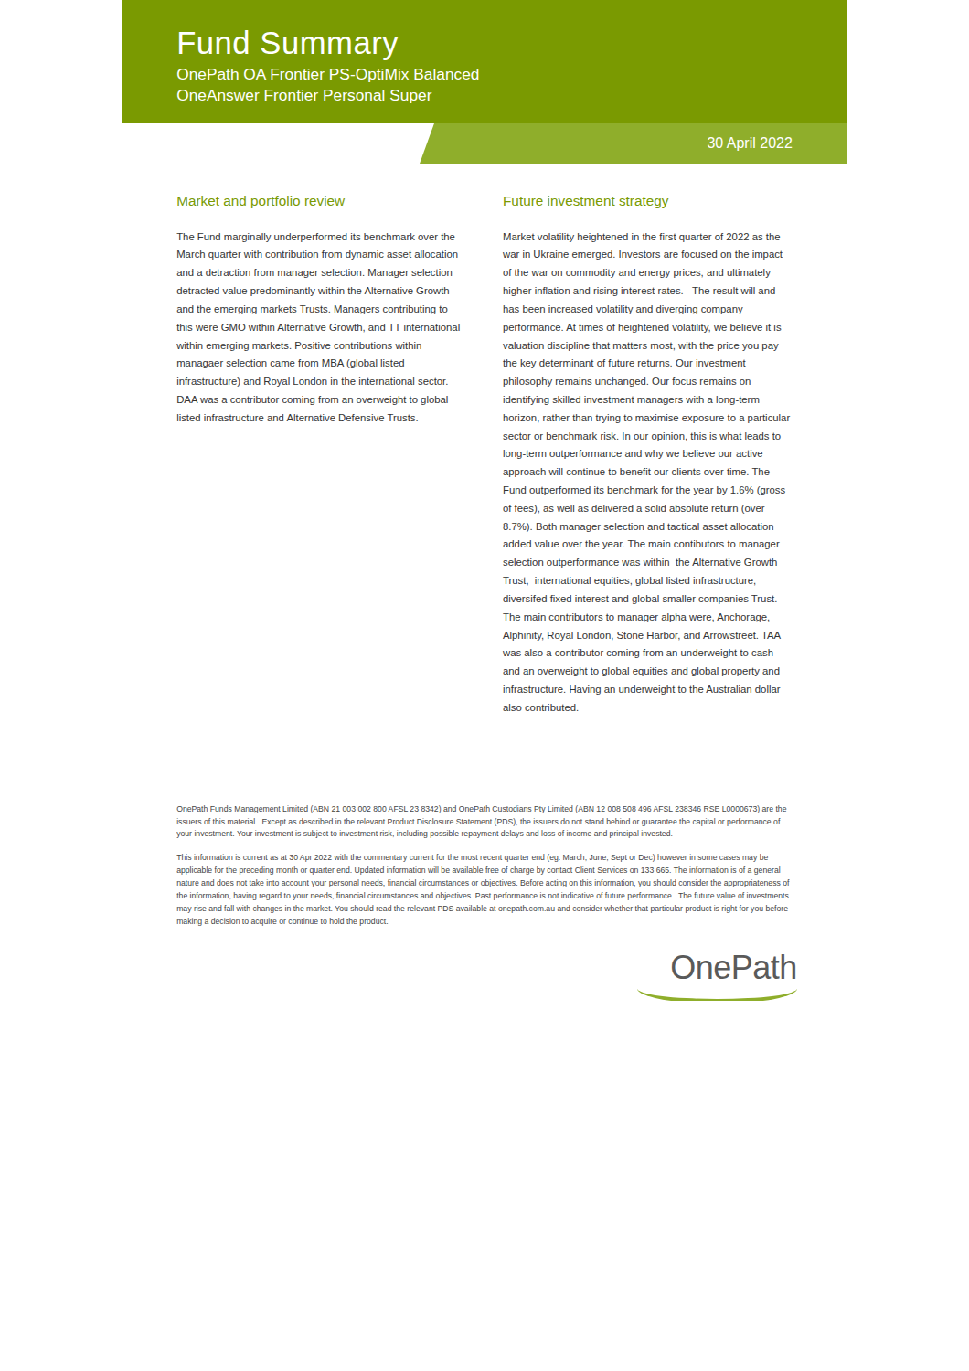Fund Summary
OnePath OA Frontier PS-OptiMix Balanced
OneAnswer Frontier Personal Super
30 April 2022
Market and portfolio review
The Fund marginally underperformed its benchmark over the March quarter with contribution from dynamic asset allocation and a detraction from manager selection. Manager selection detracted value predominantly within the Alternative Growth and the emerging markets Trusts. Managers contributing to this were GMO within Alternative Growth, and TT international within emerging markets. Positive contributions within managaer selection came from MBA (global listed infrastructure) and Royal London in the international sector. DAA was a contributor coming from an overweight to global listed infrastructure and Alternative Defensive Trusts.
Future investment strategy
Market volatility heightened in the first quarter of 2022 as the war in Ukraine emerged. Investors are focused on the impact of the war on commodity and energy prices, and ultimately higher inflation and rising interest rates. The result will and has been increased volatility and diverging company performance. At times of heightened volatility, we believe it is valuation discipline that matters most, with the price you pay the key determinant of future returns. Our investment philosophy remains unchanged. Our focus remains on identifying skilled investment managers with a long-term horizon, rather than trying to maximise exposure to a particular sector or benchmark risk. In our opinion, this is what leads to long-term outperformance and why we believe our active approach will continue to benefit our clients over time. The Fund outperformed its benchmark for the year by 1.6% (gross of fees), as well as delivered a solid absolute return (over 8.7%). Both manager selection and tactical asset allocation added value over the year. The main contibutors to manager selection outperformance was within the Alternative Growth Trust, international equities, global listed infrastructure, diversifed fixed interest and global smaller companies Trust. The main contributors to manager alpha were, Anchorage, Alphinity, Royal London, Stone Harbor, and Arrowstreet. TAA was also a contributor coming from an underweight to cash and an overweight to global equities and global property and infrastructure. Having an underweight to the Australian dollar also contributed.
OnePath Funds Management Limited (ABN 21 003 002 800 AFSL 23 8342) and OnePath Custodians Pty Limited (ABN 12 008 508 496 AFSL 238346 RSE L0000673) are the issuers of this material. Except as described in the relevant Product Disclosure Statement (PDS), the issuers do not stand behind or guarantee the capital or performance of your investment. Your investment is subject to investment risk, including possible repayment delays and loss of income and principal invested.
This information is current as at 30 Apr 2022 with the commentary current for the most recent quarter end (eg. March, June, Sept or Dec) however in some cases may be applicable for the preceding month or quarter end. Updated information will be available free of charge by contact Client Services on 133 665. The information is of a general nature and does not take into account your personal needs, financial circumstances or objectives. Before acting on this information, you should consider the appropriateness of the information, having regard to your needs, financial circumstances and objectives. Past performance is not indicative of future performance. The future value of investments may rise and fall with changes in the market. You should read the relevant PDS available at onepath.com.au and consider whether that particular product is right for you before making a decision to acquire or continue to hold the product.
OnePath